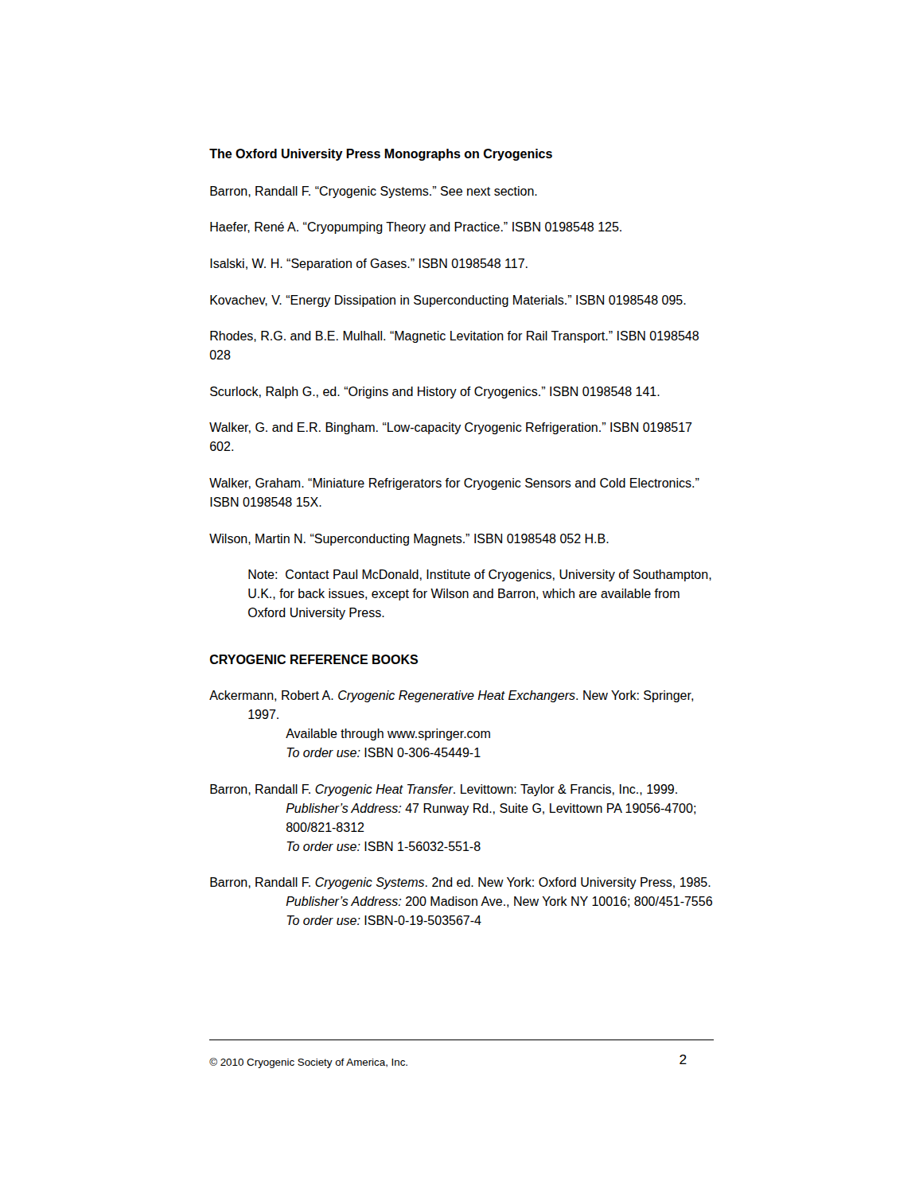The Oxford University Press Monographs on Cryogenics
Barron, Randall F. “Cryogenic Systems.” See next section.
Haefer, René A. “Cryopumping Theory and Practice.” ISBN 0198548 125.
Isalski, W. H. “Separation of Gases.” ISBN 0198548 117.
Kovachev, V. “Energy Dissipation in Superconducting Materials.” ISBN 0198548 095.
Rhodes, R.G. and B.E. Mulhall. “Magnetic Levitation for Rail Transport.” ISBN 0198548 028
Scurlock, Ralph G., ed. “Origins and History of Cryogenics.” ISBN 0198548 141.
Walker, G. and E.R. Bingham. “Low-capacity Cryogenic Refrigeration.” ISBN 0198517 602.
Walker, Graham. “Miniature Refrigerators for Cryogenic Sensors and Cold Electronics.” ISBN 0198548 15X.
Wilson, Martin N. “Superconducting Magnets.” ISBN 0198548 052 H.B.
Note: Contact Paul McDonald, Institute of Cryogenics, University of Southampton, U.K., for back issues, except for Wilson and Barron, which are available from Oxford University Press.
Cryogenic Reference Books
Ackermann, Robert A. Cryogenic Regenerative Heat Exchangers. New York: Springer, 1997. Available through www.springer.com To order use: ISBN 0-306-45449-1
Barron, Randall F. Cryogenic Heat Transfer. Levittown: Taylor & Francis, Inc., 1999. Publisher’s Address: 47 Runway Rd., Suite G, Levittown PA 19056-4700; 800/821-8312 To order use: ISBN 1-56032-551-8
Barron, Randall F. Cryogenic Systems. 2nd ed. New York: Oxford University Press, 1985. Publisher’s Address: 200 Madison Ave., New York NY 10016; 800/451-7556 To order use: ISBN-0-19-503567-4
© 2010 Cryogenic Society of America, Inc. 2